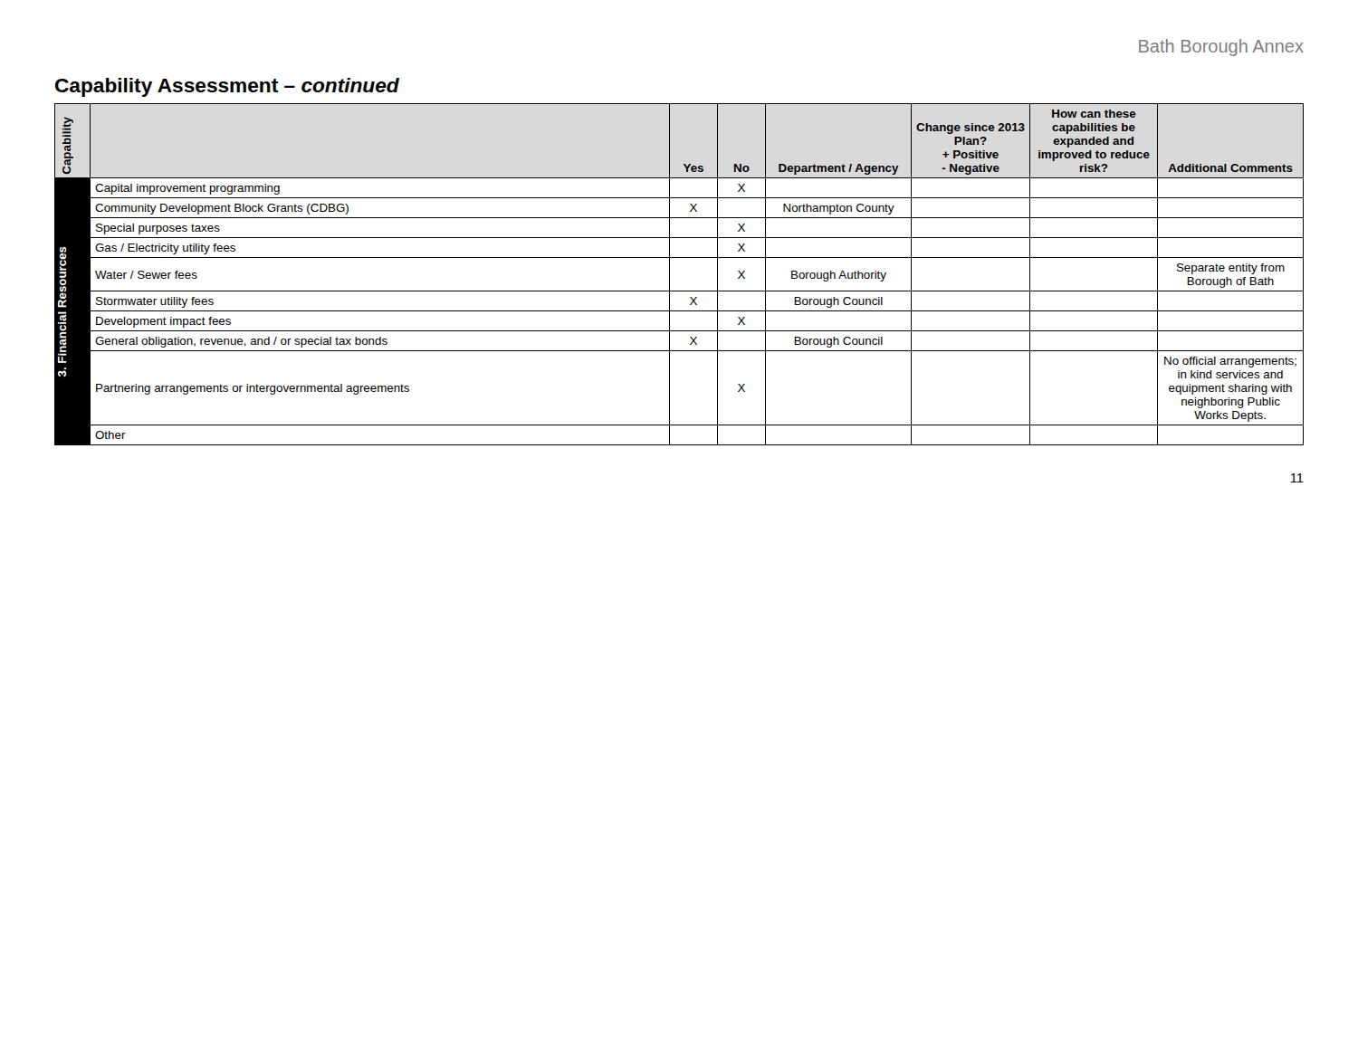Bath Borough Annex
Capability Assessment – continued
| Capability | | Yes | No | Department / Agency | Change since 2013 Plan? + Positive - Negative | How can these capabilities be expanded and improved to reduce risk? | Additional Comments |
| --- | --- | --- | --- | --- | --- | --- | --- |
| 3. Financial Resources | Capital improvement programming | | X | | | | |
| Community Development Block Grants (CDBG) | X | | Northampton County | | | |
| Special purposes taxes | | X | | | | |
| Gas / Electricity utility fees | | X | | | | |
| Water / Sewer fees | | X | Borough Authority | | | Separate entity from Borough of Bath |
| Stormwater utility fees | X | | Borough Council | | | |
| Development impact fees | | X | | | | |
| General obligation, revenue, and / or special tax bonds | X | | Borough Council | | | |
| Partnering arrangements or intergovernmental agreements | | X | | | | No official arrangements; in kind services and equipment sharing with neighboring Public Works Depts. |
| Other | | | | | | |
11